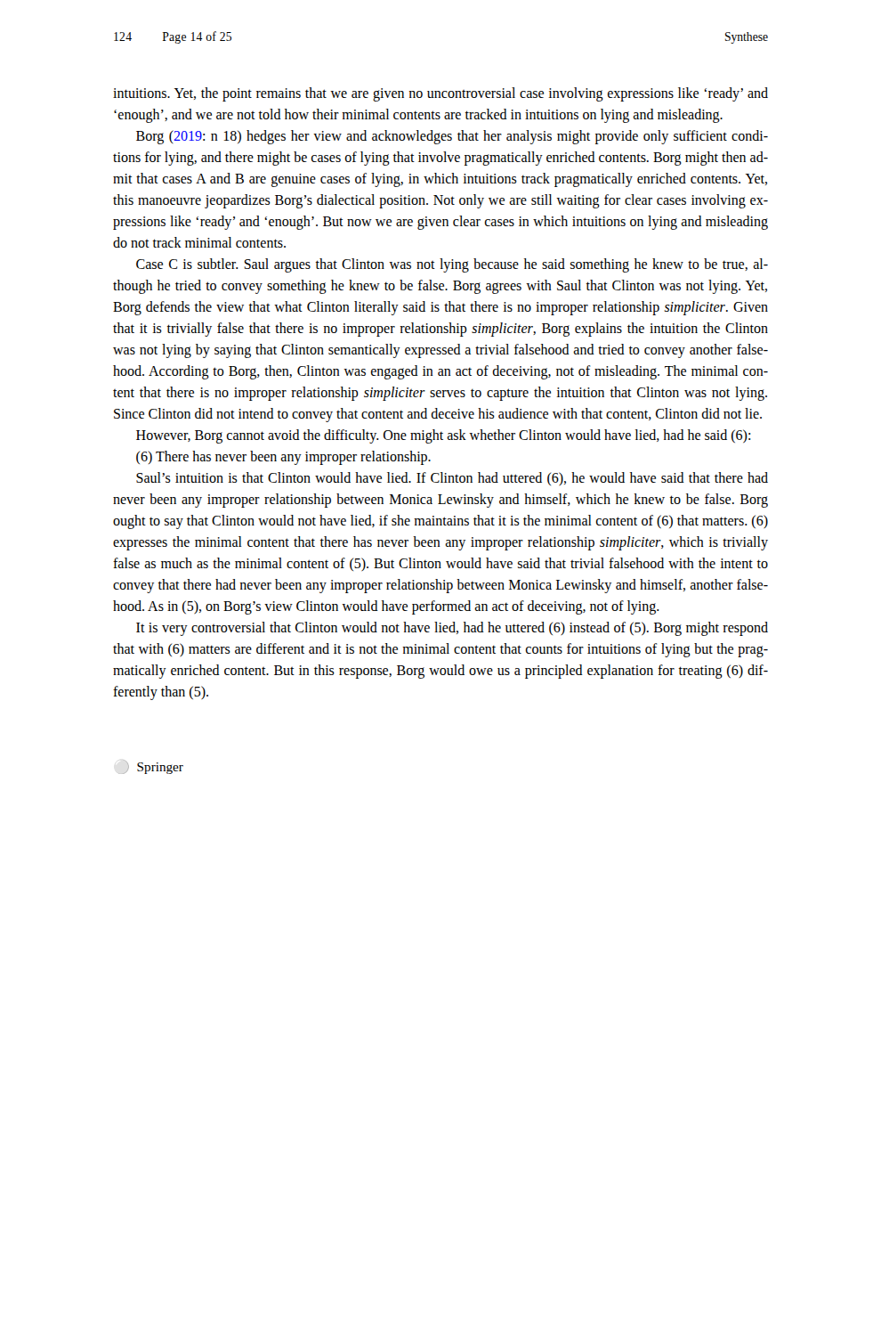124 Page 14 of 25
Synthese
intuitions. Yet, the point remains that we are given no uncontroversial case involving expressions like ‘ready’ and ‘enough’, and we are not told how their minimal contents are tracked in intuitions on lying and misleading.
Borg (2019: n 18) hedges her view and acknowledges that her analysis might provide only sufficient conditions for lying, and there might be cases of lying that involve pragmatically enriched contents. Borg might then admit that cases A and B are genuine cases of lying, in which intuitions track pragmatically enriched contents. Yet, this manoeuvre jeopardizes Borg’s dialectical position. Not only we are still waiting for clear cases involving expressions like ‘ready’ and ‘enough’. But now we are given clear cases in which intuitions on lying and misleading do not track minimal contents.
Case C is subtler. Saul argues that Clinton was not lying because he said something he knew to be true, although he tried to convey something he knew to be false. Borg agrees with Saul that Clinton was not lying. Yet, Borg defends the view that what Clinton literally said is that there is no improper relationship simpliciter. Given that it is trivially false that there is no improper relationship simpliciter, Borg explains the intuition the Clinton was not lying by saying that Clinton semantically expressed a trivial falsehood and tried to convey another falsehood. According to Borg, then, Clinton was engaged in an act of deceiving, not of misleading. The minimal content that there is no improper relationship simpliciter serves to capture the intuition that Clinton was not lying. Since Clinton did not intend to convey that content and deceive his audience with that content, Clinton did not lie.
However, Borg cannot avoid the difficulty. One might ask whether Clinton would have lied, had he said (6):
(6) There has never been any improper relationship.
Saul’s intuition is that Clinton would have lied. If Clinton had uttered (6), he would have said that there had never been any improper relationship between Monica Lewinsky and himself, which he knew to be false. Borg ought to say that Clinton would not have lied, if she maintains that it is the minimal content of (6) that matters. (6) expresses the minimal content that there has never been any improper relationship simpliciter, which is trivially false as much as the minimal content of (5). But Clinton would have said that trivial falsehood with the intent to convey that there had never been any improper relationship between Monica Lewinsky and himself, another falsehood. As in (5), on Borg’s view Clinton would have performed an act of deceiving, not of lying.
It is very controversial that Clinton would not have lied, had he uttered (6) instead of (5). Borg might respond that with (6) matters are different and it is not the minimal content that counts for intuitions of lying but the pragmatically enriched content. But in this response, Borg would owe us a principled explanation for treating (6) differently than (5).
⚪ Springer